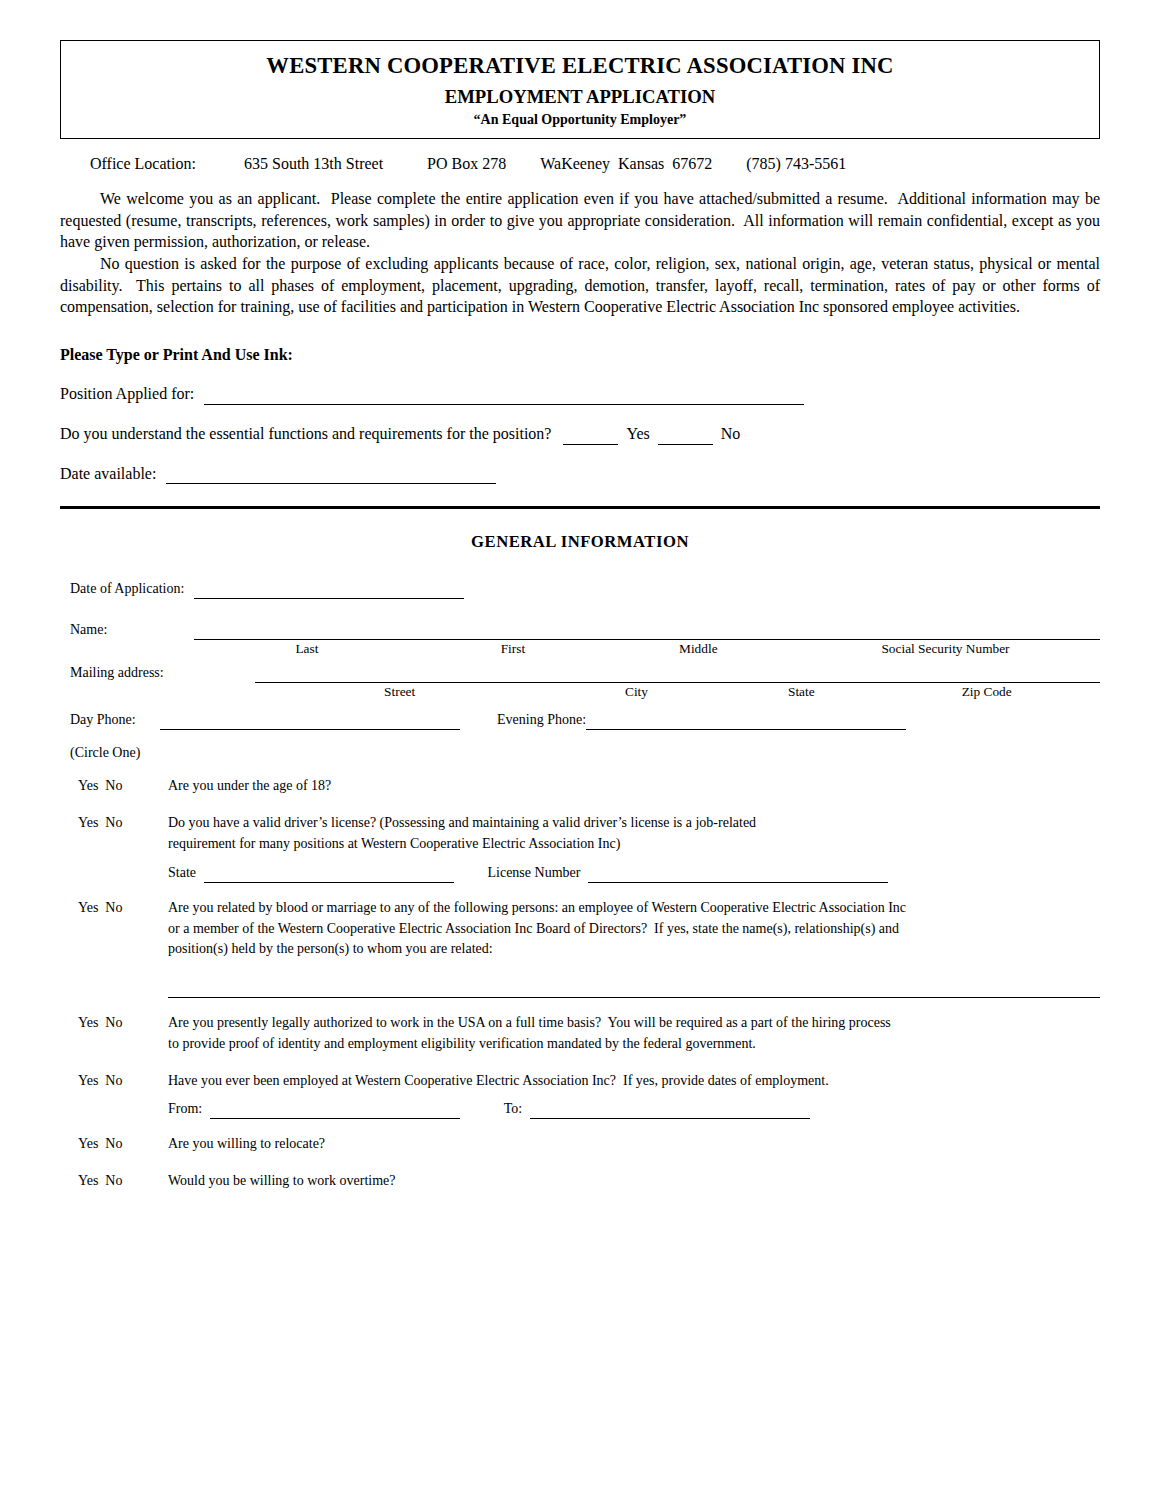WESTERN COOPERATIVE ELECTRIC ASSOCIATION INC
EMPLOYMENT APPLICATION
“An Equal Opportunity Employer”
Office Location: 635 South 13th Street PO Box 278 WaKeeney Kansas 67672 (785) 743-5561
We welcome you as an applicant. Please complete the entire application even if you have attached/submitted a resume. Additional information may be requested (resume, transcripts, references, work samples) in order to give you appropriate consideration. All information will remain confidential, except as you have given permission, authorization, or release.
No question is asked for the purpose of excluding applicants because of race, color, religion, sex, national origin, age, veteran status, physical or mental disability. This pertains to all phases of employment, placement, upgrading, demotion, transfer, layoff, recall, termination, rates of pay or other forms of compensation, selection for training, use of facilities and participation in Western Cooperative Electric Association Inc sponsored employee activities.
Please Type or Print And Use Ink:
Position Applied for:
Do you understand the essential functions and requirements for the position? Yes No
Date available:
GENERAL INFORMATION
Date of Application:
| Name: | | | | |
| | Last | First | Middle | Social Security Number |
| Mailing address: | | | | |
| | Street | City | State | Zip Code |
Day Phone: Evening Phone:
(Circle One)
Yes No
Are you under the age of 18?
Yes No
Do you have a valid driver’s license? (Possessing and maintaining a valid driver’s license is a job-related
requirement for many positions at Western Cooperative Electric Association Inc)
State License Number
Yes No
Are you related by blood or marriage to any of the following persons: an employee of Western Cooperative Electric Association Inc
or a member of the Western Cooperative Electric Association Inc Board of Directors? If yes, state the name(s), relationship(s) and
position(s) held by the person(s) to whom you are related:
Yes No
Are you presently legally authorized to work in the USA on a full time basis? You will be required as a part of the hiring process
to provide proof of identity and employment eligibility verification mandated by the federal government.
Yes No
Have you ever been employed at Western Cooperative Electric Association Inc? If yes, provide dates of employment.
From: To:
Yes No
Are you willing to relocate?
Yes No
Would you be willing to work overtime?